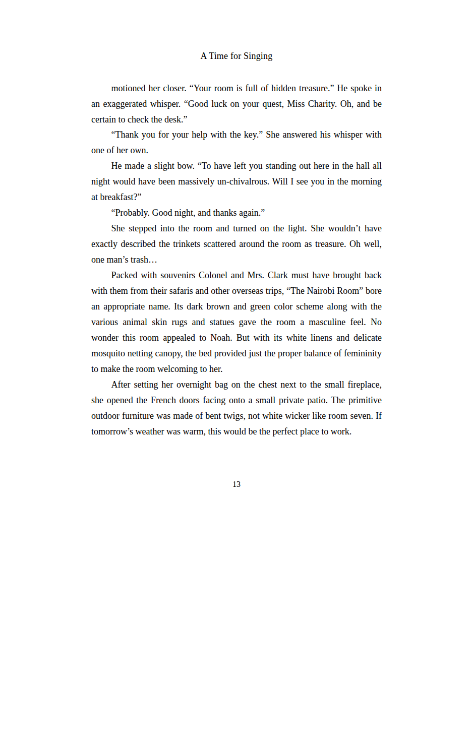A Time for Singing
motioned her closer. “Your room is full of hidden treasure.” He spoke in an exaggerated whisper. “Good luck on your quest, Miss Charity. Oh, and be certain to check the desk.”
“Thank you for your help with the key.” She answered his whisper with one of her own.
He made a slight bow. “To have left you standing out here in the hall all night would have been massively un-chivalrous. Will I see you in the morning at breakfast?”
“Probably. Good night, and thanks again.”
She stepped into the room and turned on the light. She wouldn’t have exactly described the trinkets scattered around the room as treasure. Oh well, one man’s trash…
Packed with souvenirs Colonel and Mrs. Clark must have brought back with them from their safaris and other overseas trips, “The Nairobi Room” bore an appropriate name. Its dark brown and green color scheme along with the various animal skin rugs and statues gave the room a masculine feel. No wonder this room appealed to Noah. But with its white linens and delicate mosquito netting canopy, the bed provided just the proper balance of femininity to make the room welcoming to her.
After setting her overnight bag on the chest next to the small fireplace, she opened the French doors facing onto a small private patio. The primitive outdoor furniture was made of bent twigs, not white wicker like room seven. If tomorrow’s weather was warm, this would be the perfect place to work.
13